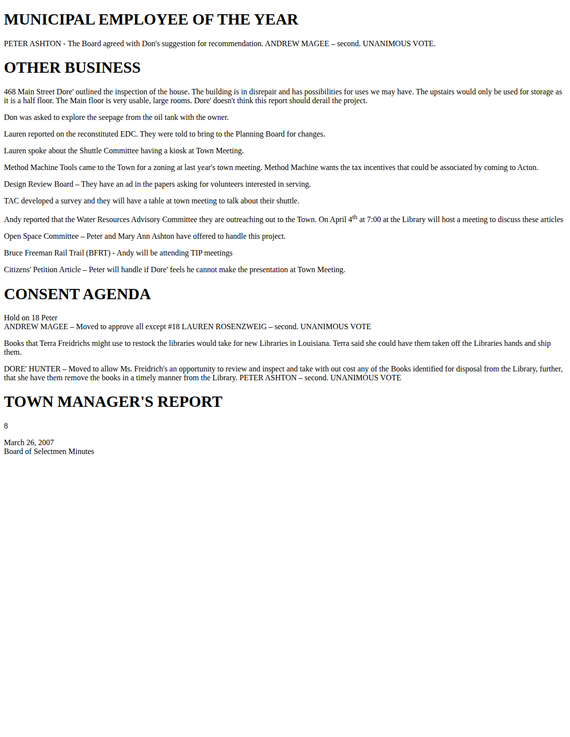MUNICIPAL EMPLOYEE OF THE YEAR
PETER ASHTON - The Board agreed with Don's suggestion for recommendation. ANDREW MAGEE – second. UNANIMOUS VOTE.
OTHER BUSINESS
468 Main Street Dore' outlined the inspection of the house. The building is in disrepair and has possibilities for uses we may have. The upstairs would only be used for storage as it is a half floor. The Main floor is very usable, large rooms. Dore' doesn't think this report should derail the project.
Don was asked to explore the seepage from the oil tank with the owner.
Lauren reported on the reconstituted EDC. They were told to bring to the Planning Board for changes.
Lauren spoke about the Shuttle Committee having a kiosk at Town Meeting.
Method Machine Tools came to the Town for a zoning at last year's town meeting. Method Machine wants the tax incentives that could be associated by coming to Acton.
Design Review Board – They have an ad in the papers asking for volunteers interested in serving.
TAC developed a survey and they will have a table at town meeting to talk about their shuttle.
Andy reported that the Water Resources Advisory Committee they are outreaching out to the Town. On April 4th at 7:00 at the Library will host a meeting to discuss these articles
Open Space Committee – Peter and Mary Ann Ashton have offered to handle this project.
Bruce Freeman Rail Trail (BFRT) - Andy will be attending TIP meetings
Citizens' Petition Article – Peter will handle if Dore' feels he cannot make the presentation at Town Meeting.
CONSENT AGENDA
Hold on 18 Peter
ANDREW MAGEE – Moved to approve all except #18 LAUREN ROSENZWEIG – second. UNANIMOUS VOTE
Books that Terra Freidrichs might use to restock the libraries would take for new Libraries in Louisiana. Terra said she could have them taken off the Libraries hands and ship them.
DORE' HUNTER – Moved to allow Ms. Freidrich's an opportunity to review and inspect and take with out cost any of the Books identified for disposal from the Library, further, that she have them remove the books in a timely manner from the Library. PETER ASHTON – second. UNANIMOUS VOTE
TOWN MANAGER'S REPORT
8
March 26, 2007
Board of Selectmen Minutes